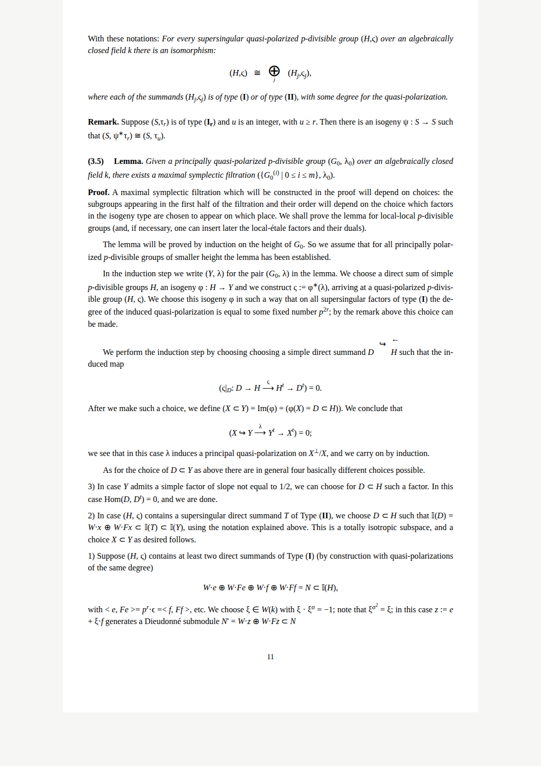With these notations: For every supersingular quasi-polarized p-divisible group (H,ς) over an algebraically closed field k there is an isomorphism:
(H,ς) ≅ ⊕j (Hj,ςj),
where each of the summands (Hj,ςj) is of type (I) or of type (II), with some degree for the quasi-polarization.
Remark. Suppose (S,τr) is of type (Ir) and u is an integer, with u ≥ r. Then there is an isogeny ψ : S → S such that (S, ψ∗τr) ≅ (S, τu).
(3.5) Lemma. Given a principally quasi-polarized p-divisible group (G 0, λ0) over an algebraically closed field k, there exists a maximal symplectic filtration ({G 0(i) | 0 ≤ i ≤ m}, λ0).
Proof. A maximal symplectic filtration which will be constructed in the proof will depend on choices: the subgroups appearing in the first half of the filtration and their order will depend on the choice which factors in the isogeny type are chosen to appear on which place. We shall prove the lemma for local-local p-divisible groups (and, if necessary, one can insert later the local-étale factors and their duals).
The lemma will be proved by induction on the height of G 0. So we assume that for all principally polarized p-divisible groups of smaller height the lemma has been established.
In the induction step we write (Y, λ) for the pair (G 0, λ) in the lemma. We choose a direct sum of simple p-divisible groups H, an isogeny φ : H → Y and we construct ς := φ∗(λ), arriving at a quasi-polarized p-divisible group (H, ς). We choose this isogeny φ in such a way that on all supersingular factors of type (I) the degree of the induced quasi-polarization is equal to some fixed number p 2r; by the remark above this choice can be made.
We perform the induction step by choosing choosing a simple direct summand D ←
↪ H such that the induced map
(ς|D: D → H ς⟶ Ht → Dt) = 0.
After we make such a choice, we define (X ⊂ Y) = Im(φ) = (φ(X) = D ⊂ H)). We conclude that
(X ↪ Y λ⟶ Yt → Xt) = 0;
we see that in this case λ induces a principal quasi-polarization on X⊥/X, and we carry on by induction.
As for the choice of D ⊂ Y as above there are in general four basically different choices possible.
3) In case Y admits a simple factor of slope not equal to 1/2, we can choose for D ⊂ H such a factor. In this case Hom(D, Dt) = 0, and we are done.
2) In case (H, ς) contains a supersingular direct summand T of Type (II), we choose D ⊂ H such that 𝕀(D) = W·x ⊕ W·Fx ⊂ 𝕀(T) ⊂ 𝕀(Y), using the notation explained above. This is a totally isotropic subspace, and a choice X ⊂ Y as desired follows.
1) Suppose (H, ς) contains at least two direct summands of Type (I) (by construction with quasi-polarizations of the same degree)
W·e ⊕ W·Fe ⊕ W·f ⊕ W·Ff = N ⊂ 𝕀(H),
with < e, Fe >= pr·ϵ =< f, Ff >, etc. We choose ξ ∈ W(k) with ξ · ξσ = −1; note that ξσ2 = ξ; in this case z := e + ξ·f generates a Dieudonné submodule N′ = W·z ⊕ W·Fz ⊂ N
11